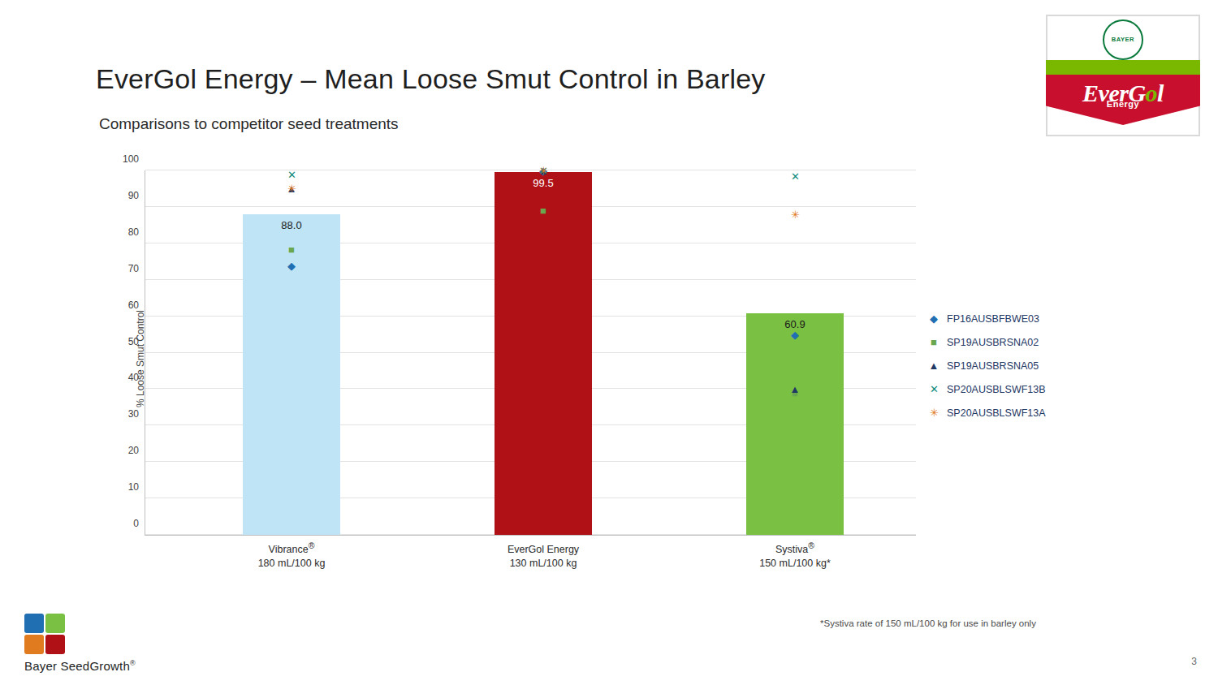EverGol Energy – Mean Loose Smut Control in Barley
Comparisons to competitor seed treatments
BAYER
EverGol
Energy
% Loose Smut Control
0
10
20
30
40
50
60
70
80
90
100
88.0
99.5
60.9
Vibrance®
180 mL/100 kg
EverGol Energy
130 mL/100 kg
Systiva®
150 mL/100 kg*
◆FP16AUSBFBWE03
■SP19AUSBRSNA02
▲SP19AUSBRSNA05
✕SP20AUSBLSWF13B
✳SP20AUSBLSWF13A
*Systiva rate of 150 mL/100 kg for use in barley only
Bayer SeedGrowth®
3